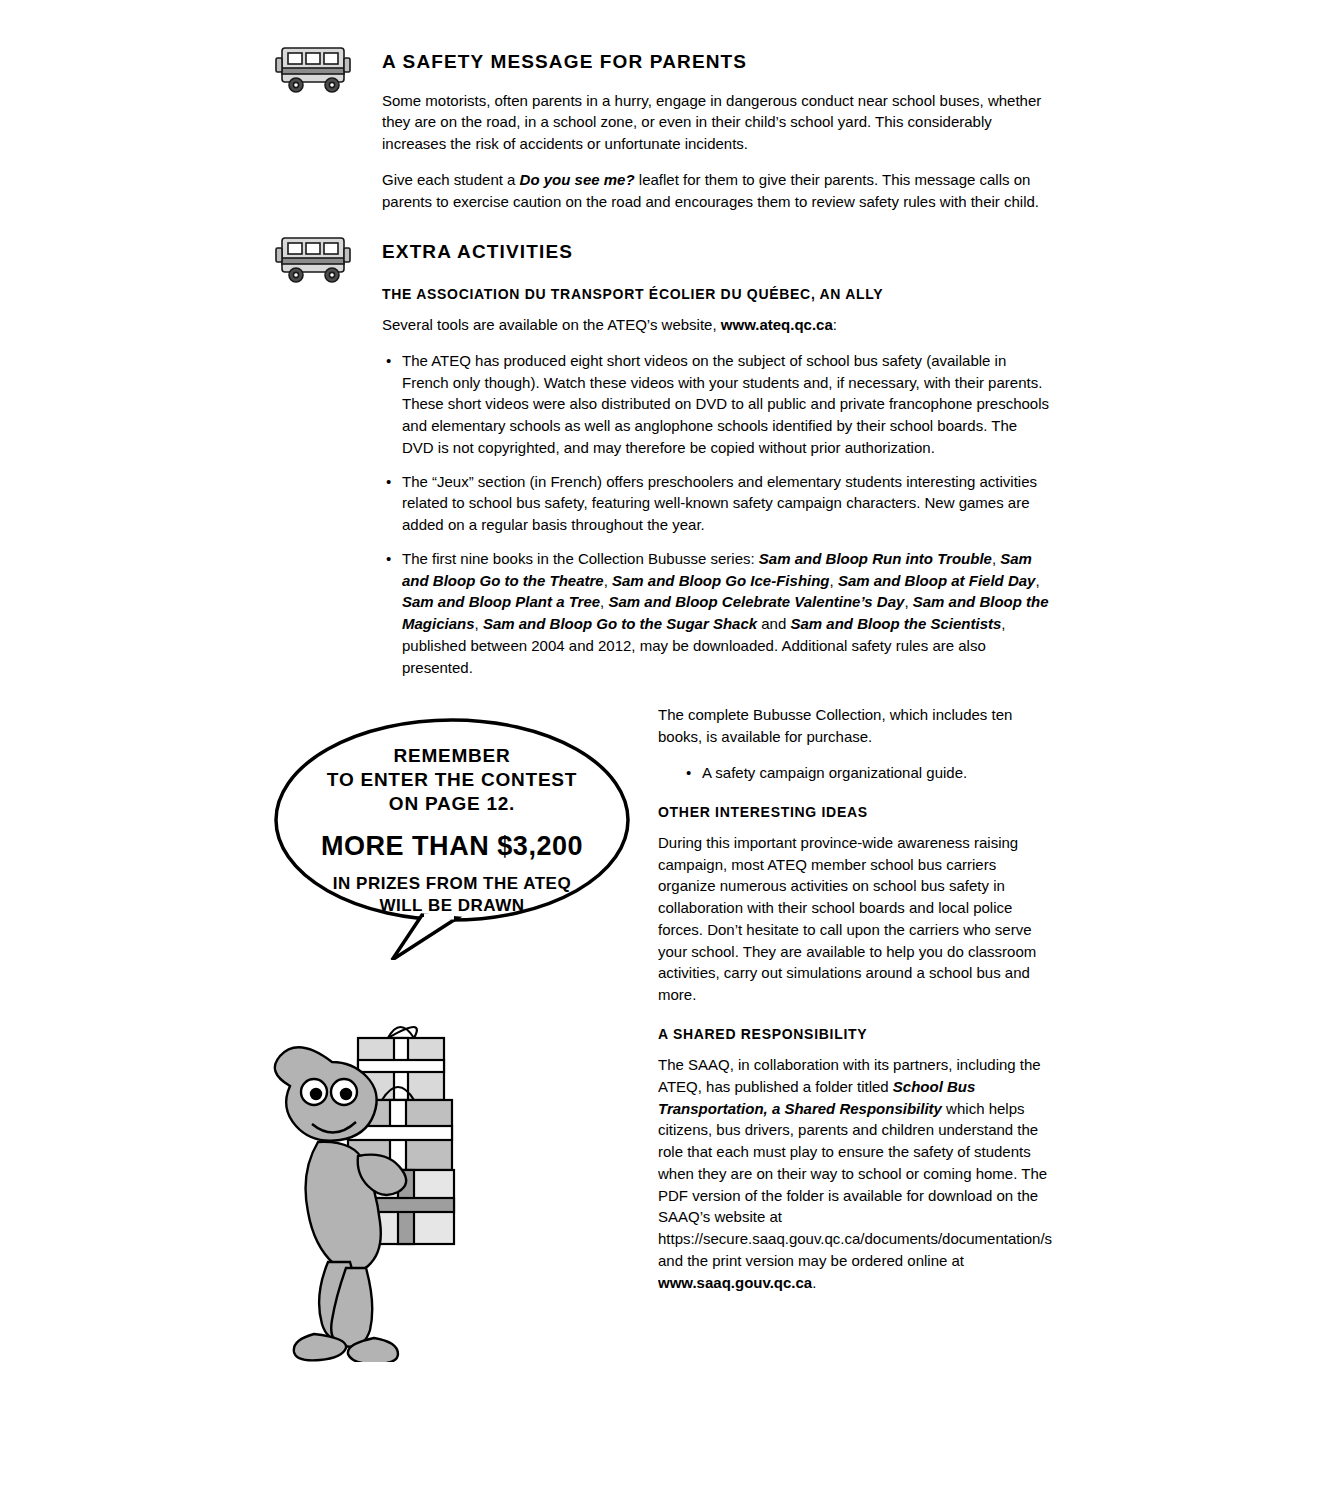A SAFETY MESSAGE FOR PARENTS
Some motorists, often parents in a hurry, engage in dangerous conduct near school buses, whether they are on the road, in a school zone, or even in their child’s school yard. This considerably increases the risk of accidents or unfortunate incidents.
Give each student a Do you see me? leaflet for them to give their parents. This message calls on parents to exercise caution on the road and encourages them to review safety rules with their child.
EXTRA ACTIVITIES
THE ASSOCIATION DU TRANSPORT ÉCOLIER DU QUÉBEC, AN ALLY
Several tools are available on the ATEQ’s website, www.ateq.qc.ca:
The ATEQ has produced eight short videos on the subject of school bus safety (available in French only though). Watch these videos with your students and, if necessary, with their parents. These short videos were also distributed on DVD to all public and private francophone preschools and elementary schools as well as anglophone schools identified by their school boards. The DVD is not copyrighted, and may therefore be copied without prior authorization.
The “Jeux” section (in French) offers preschoolers and elementary students interesting activities related to school bus safety, featuring well-known safety campaign characters. New games are added on a regular basis throughout the year.
The first nine books in the Collection Bubusse series: Sam and Bloop Run into Trouble, Sam and Bloop Go to the Theatre, Sam and Bloop Go Ice-Fishing, Sam and Bloop at Field Day, Sam and Bloop Plant a Tree, Sam and Bloop Celebrate Valentine’s Day, Sam and Bloop the Magicians, Sam and Bloop Go to the Sugar Shack and Sam and Bloop the Scientists, published between 2004 and 2012, may be downloaded. Additional safety rules are also presented.
REMEMBER
TO ENTER THE CONTEST
ON PAGE 12.
MORE THAN $3,200
IN PRIZES FROM THE ATEQ
WILL BE DRAWN
The complete Bubusse Collection, which includes ten books, is available for purchase.
A safety campaign organizational guide.
OTHER INTERESTING IDEAS
During this important province-wide awareness raising campaign, most ATEQ member school bus carriers organize numerous activities on school bus safety in collaboration with their school boards and local police forces. Don’t hesitate to call upon the carriers who serve your school. They are available to help you do classroom activities, carry out simulations around a school bus and more.
A SHARED RESPONSIBILITY
The SAAQ, in collaboration with its partners, including the ATEQ, has published a folder titled School Bus Transportation, a Shared Responsibility which helps citizens, bus drivers, parents and children understand the role that each must play to ensure the safety of students when they are on their way to school or coming home. The PDF version of the folder is available for download on the SAAQ’s website at https://secure.saaq.gouv.qc.ca/documents/documentation/sites/all/files/transport_concern.pdf, and the print version may be ordered online at www.saaq.gouv.qc.ca.